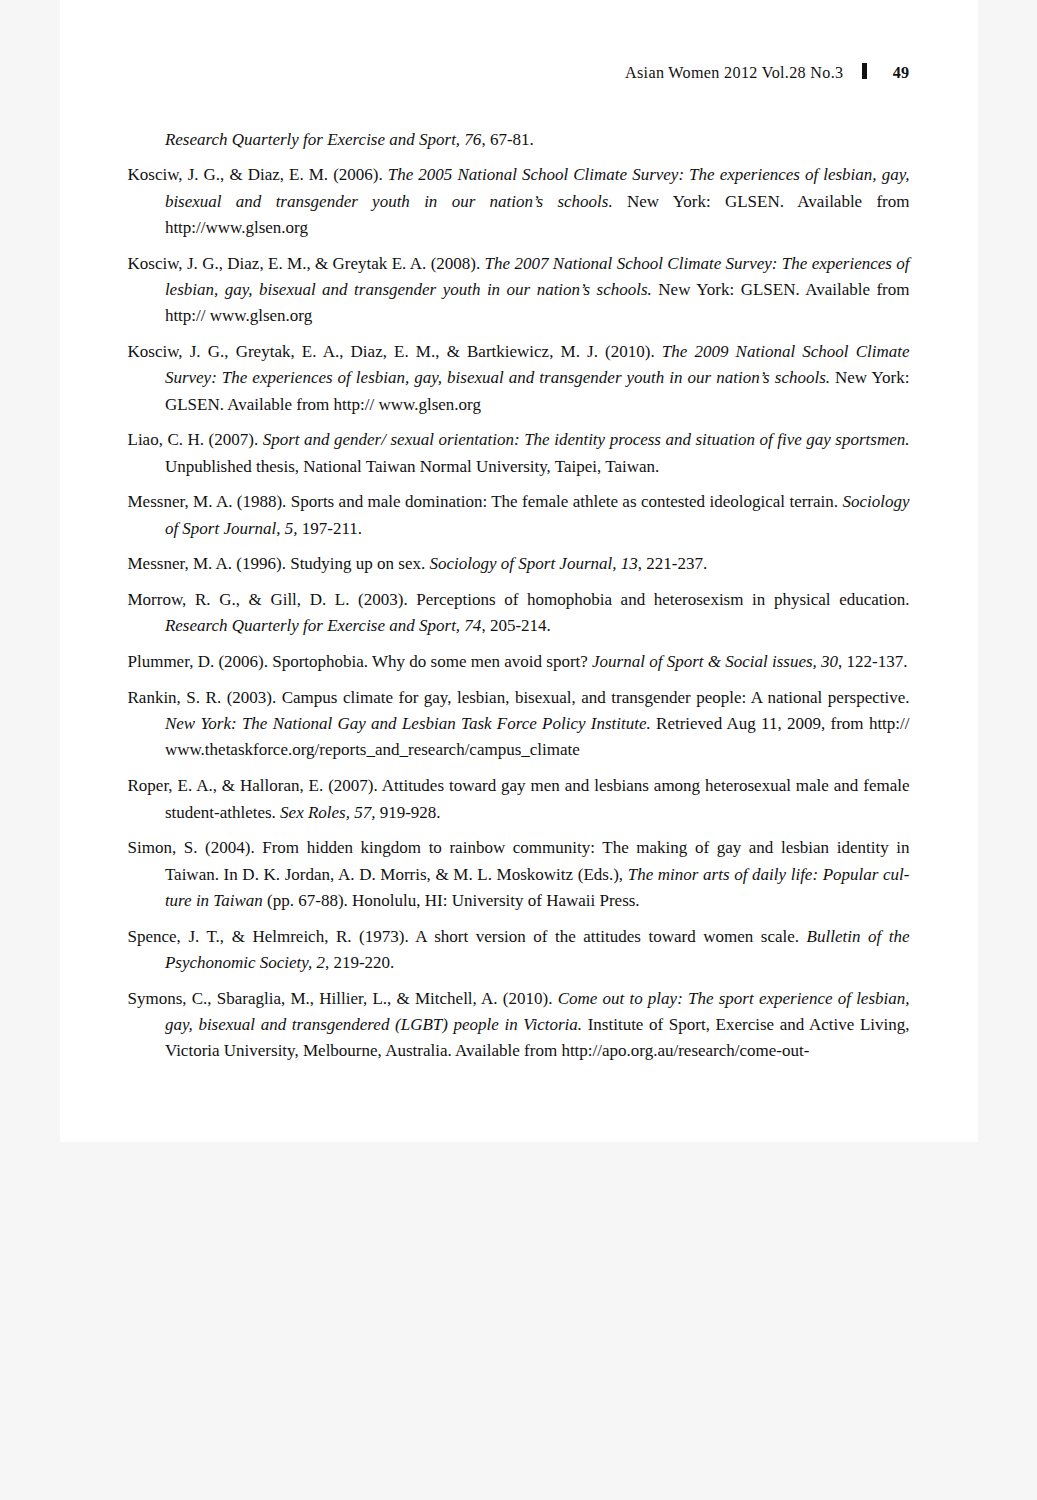Asian Women 2012 Vol.28 No.3 49
Research Quarterly for Exercise and Sport, 76, 67-81.
Kosciw, J. G., & Diaz, E. M. (2006). The 2005 National School Climate Survey: The experiences of lesbian, gay, bisexual and transgender youth in our nation’s schools. New York: GLSEN. Available from http://www.glsen.org
Kosciw, J. G., Diaz, E. M., & Greytak E. A. (2008). The 2007 National School Climate Survey: The experiences of lesbian, gay, bisexual and transgender youth in our nation’s schools. New York: GLSEN. Available from http:// www.glsen.org
Kosciw, J. G., Greytak, E. A., Diaz, E. M., & Bartkiewicz, M. J. (2010). The 2009 National School Climate Survey: The experiences of lesbian, gay, bisexual and transgender youth in our nation’s schools. New York: GLSEN. Available from http:// www.glsen.org
Liao, C. H. (2007). Sport and gender/ sexual orientation: The identity process and situation of five gay sportsmen. Unpublished thesis, National Taiwan Normal University, Taipei, Taiwan.
Messner, M. A. (1988). Sports and male domination: The female athlete as contested ideological terrain. Sociology of Sport Journal, 5, 197-211.
Messner, M. A. (1996). Studying up on sex. Sociology of Sport Journal, 13, 221-237.
Morrow, R. G., & Gill, D. L. (2003). Perceptions of homophobia and heterosexism in physical education. Research Quarterly for Exercise and Sport, 74, 205-214.
Plummer, D. (2006). Sportophobia. Why do some men avoid sport? Journal of Sport & Social issues, 30, 122-137.
Rankin, S. R. (2003). Campus climate for gay, lesbian, bisexual, and transgender people: A national perspective. New York: The National Gay and Lesbian Task Force Policy Institute. Retrieved Aug 11, 2009, from http:// www.thetaskforce.org/reports_and_research/campus_climate
Roper, E. A., & Halloran, E. (2007). Attitudes toward gay men and lesbians among heterosexual male and female student-athletes. Sex Roles, 57, 919-928.
Simon, S. (2004). From hidden kingdom to rainbow community: The making of gay and lesbian identity in Taiwan. In D. K. Jordan, A. D. Morris, & M. L. Moskowitz (Eds.), The minor arts of daily life: Popular culture in Taiwan (pp. 67-88). Honolulu, HI: University of Hawaii Press.
Spence, J. T., & Helmreich, R. (1973). A short version of the attitudes toward women scale. Bulletin of the Psychonomic Society, 2, 219-220.
Symons, C., Sbaraglia, M., Hillier, L., & Mitchell, A. (2010). Come out to play: The sport experience of lesbian, gay, bisexual and transgendered (LGBT) people in Victoria. Institute of Sport, Exercise and Active Living, Victoria University, Melbourne, Australia. Available from http://apo.org.au/research/come-out-